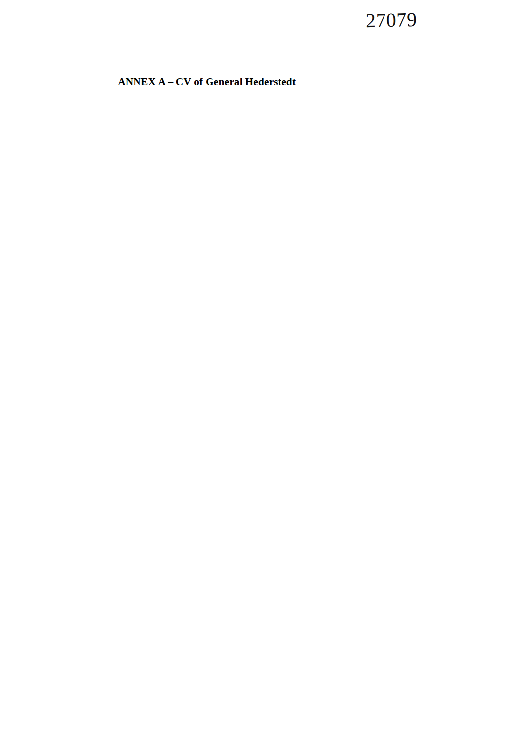27079
ANNEX A – CV of General Hederstedt